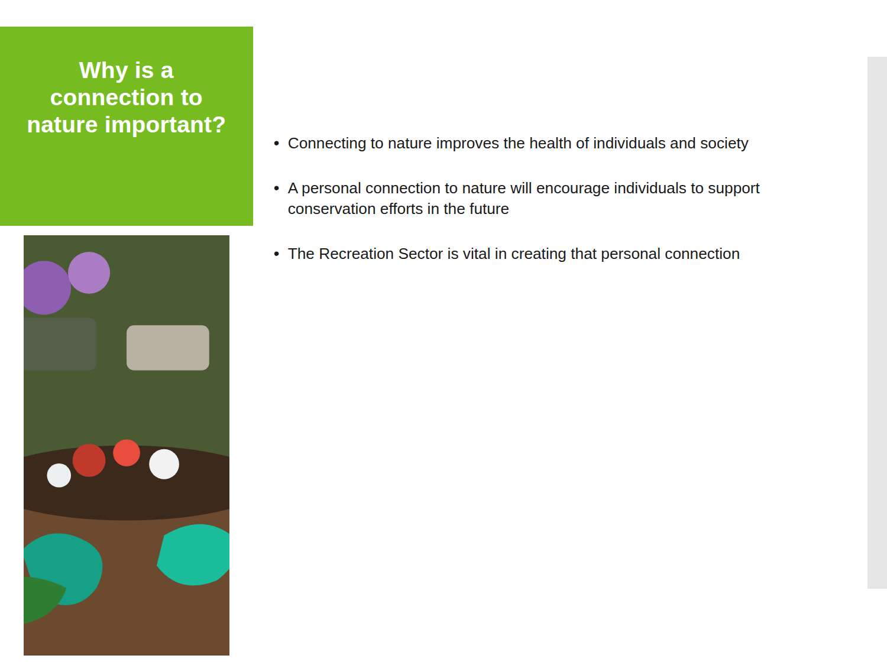Why is a connection to nature important?
Connecting to nature improves the health of individuals and society
A personal connection to nature will encourage individuals to support conservation efforts in the future
The Recreation Sector is vital in creating that personal connection